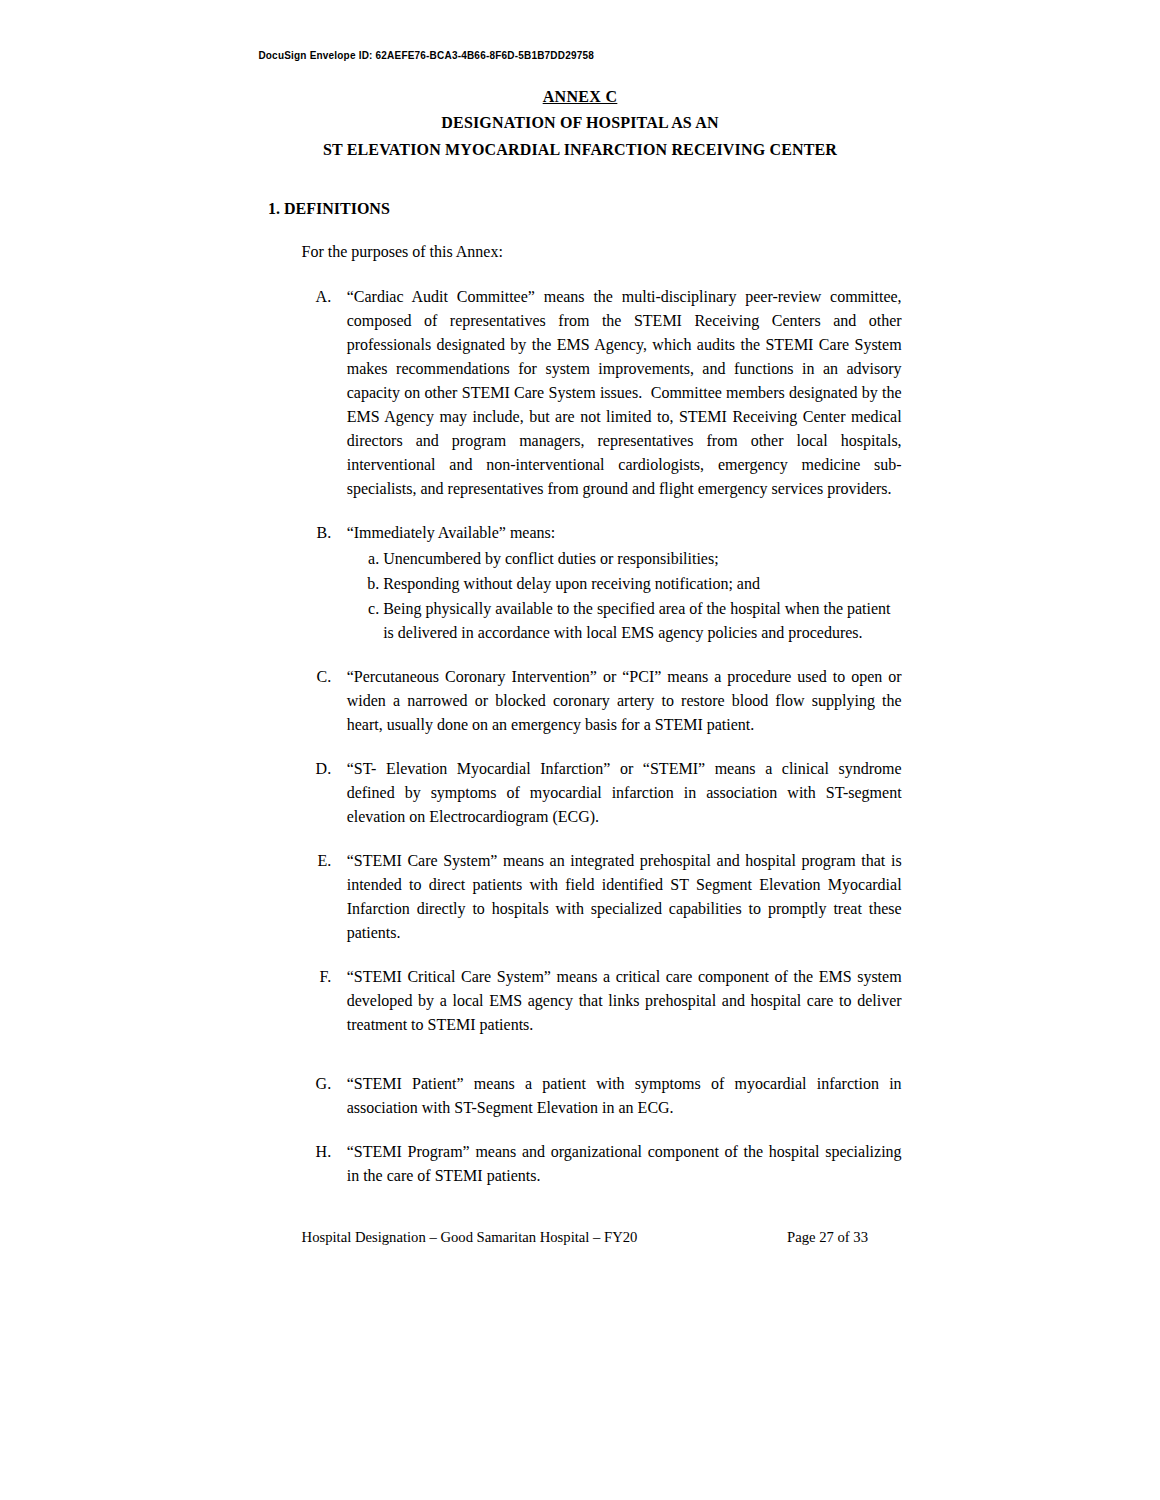DocuSign Envelope ID: 62AEFE76-BCA3-4B66-8F6D-5B1B7DD29758
ANNEX C
DESIGNATION OF HOSPITAL AS AN
ST ELEVATION MYOCARDIAL INFARCTION RECEIVING CENTER
1. DEFINITIONS
For the purposes of this Annex:
“Cardiac Audit Committee” means the multi-disciplinary peer-review committee, composed of representatives from the STEMI Receiving Centers and other professionals designated by the EMS Agency, which audits the STEMI Care System makes recommendations for system improvements, and functions in an advisory capacity on other STEMI Care System issues. Committee members designated by the EMS Agency may include, but are not limited to, STEMI Receiving Center medical directors and program managers, representatives from other local hospitals, interventional and non-interventional cardiologists, emergency medicine sub-specialists, and representatives from ground and flight emergency services providers.
“Immediately Available” means:
Unencumbered by conflict duties or responsibilities;
Responding without delay upon receiving notification; and
Being physically available to the specified area of the hospital when the patient is delivered in accordance with local EMS agency policies and procedures.
“Percutaneous Coronary Intervention” or “PCI” means a procedure used to open or widen a narrowed or blocked coronary artery to restore blood flow supplying the heart, usually done on an emergency basis for a STEMI patient.
“ST- Elevation Myocardial Infarction” or “STEMI” means a clinical syndrome defined by symptoms of myocardial infarction in association with ST-segment elevation on Electrocardiogram (ECG).
“STEMI Care System” means an integrated prehospital and hospital program that is intended to direct patients with field identified ST Segment Elevation Myocardial Infarction directly to hospitals with specialized capabilities to promptly treat these patients.
“STEMI Critical Care System” means a critical care component of the EMS system developed by a local EMS agency that links prehospital and hospital care to deliver treatment to STEMI patients.
“STEMI Patient” means a patient with symptoms of myocardial infarction in association with ST-Segment Elevation in an ECG.
“STEMI Program” means and organizational component of the hospital specializing in the care of STEMI patients.
Hospital Designation – Good Samaritan Hospital – FY20 Page 27 of 33